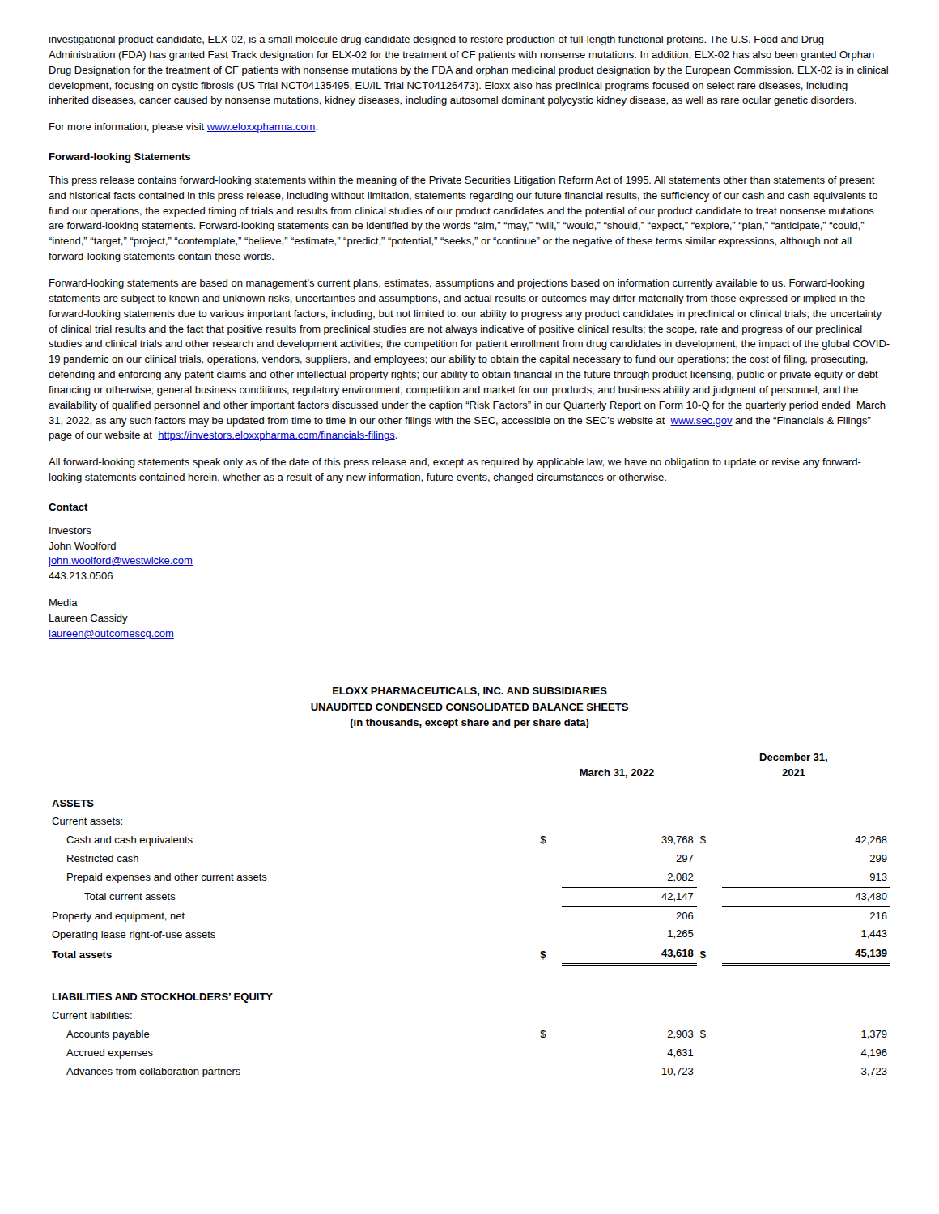investigational product candidate, ELX-02, is a small molecule drug candidate designed to restore production of full-length functional proteins. The U.S. Food and Drug Administration (FDA) has granted Fast Track designation for ELX-02 for the treatment of CF patients with nonsense mutations. In addition, ELX-02 has also been granted Orphan Drug Designation for the treatment of CF patients with nonsense mutations by the FDA and orphan medicinal product designation by the European Commission. ELX-02 is in clinical development, focusing on cystic fibrosis (US Trial NCT04135495, EU/IL Trial NCT04126473). Eloxx also has preclinical programs focused on select rare diseases, including inherited diseases, cancer caused by nonsense mutations, kidney diseases, including autosomal dominant polycystic kidney disease, as well as rare ocular genetic disorders.
For more information, please visit www.eloxxpharma.com.
Forward-looking Statements
This press release contains forward-looking statements within the meaning of the Private Securities Litigation Reform Act of 1995. All statements other than statements of present and historical facts contained in this press release, including without limitation, statements regarding our future financial results, the sufficiency of our cash and cash equivalents to fund our operations, the expected timing of trials and results from clinical studies of our product candidates and the potential of our product candidate to treat nonsense mutations are forward-looking statements. Forward-looking statements can be identified by the words “aim,” “may,” “will,” “would,” “should,” “expect,” “explore,” “plan,” “anticipate,” “could,” “intend,” “target,” “project,” “contemplate,” “believe,” “estimate,” “predict,” “potential,” “seeks,” or “continue” or the negative of these terms similar expressions, although not all forward-looking statements contain these words.
Forward-looking statements are based on management's current plans, estimates, assumptions and projections based on information currently available to us. Forward-looking statements are subject to known and unknown risks, uncertainties and assumptions, and actual results or outcomes may differ materially from those expressed or implied in the forward-looking statements due to various important factors, including, but not limited to: our ability to progress any product candidates in preclinical or clinical trials; the uncertainty of clinical trial results and the fact that positive results from preclinical studies are not always indicative of positive clinical results; the scope, rate and progress of our preclinical studies and clinical trials and other research and development activities; the competition for patient enrollment from drug candidates in development; the impact of the global COVID-19 pandemic on our clinical trials, operations, vendors, suppliers, and employees; our ability to obtain the capital necessary to fund our operations; the cost of filing, prosecuting, defending and enforcing any patent claims and other intellectual property rights; our ability to obtain financial in the future through product licensing, public or private equity or debt financing or otherwise; general business conditions, regulatory environment, competition and market for our products; and business ability and judgment of personnel, and the availability of qualified personnel and other important factors discussed under the caption “Risk Factors” in our Quarterly Report on Form 10-Q for the quarterly period ended March 31, 2022, as any such factors may be updated from time to time in our other filings with the SEC, accessible on the SEC’s website at www.sec.gov and the “Financials & Filings” page of our website at https://investors.eloxxpharma.com/financials-filings.
All forward-looking statements speak only as of the date of this press release and, except as required by applicable law, we have no obligation to update or revise any forward-looking statements contained herein, whether as a result of any new information, future events, changed circumstances or otherwise.
Contact
Investors
John Woolford
john.woolford@westwicke.com
443.213.0506
Media
Laureen Cassidy
laureen@outcomescg.com
ELOXX PHARMACEUTICALS, INC. AND SUBSIDIARIES
UNAUDITED CONDENSED CONSOLIDATED BALANCE SHEETS
(in thousands, except share and per share data)
| | March 31, 2022 | December 31, 2021 |
| ASSETS | | | | |
| Current assets: | | | | |
| Cash and cash equivalents | $ | 39,768 | $ | 42,268 |
| Restricted cash | | 297 | | 299 |
| Prepaid expenses and other current assets | | 2,082 | | 913 |
| Total current assets | | 42,147 | | 43,480 |
| Property and equipment, net | | 206 | | 216 |
| Operating lease right-of-use assets | | 1,265 | | 1,443 |
| Total assets | $ | 43,618 | $ | 45,139 |
| LIABILITIES AND STOCKHOLDERS’ EQUITY | | | | |
| Current liabilities: | | | | |
| Accounts payable | $ | 2,903 | $ | 1,379 |
| Accrued expenses | | 4,631 | | 4,196 |
| Advances from collaboration partners | | 10,723 | | 3,723 |